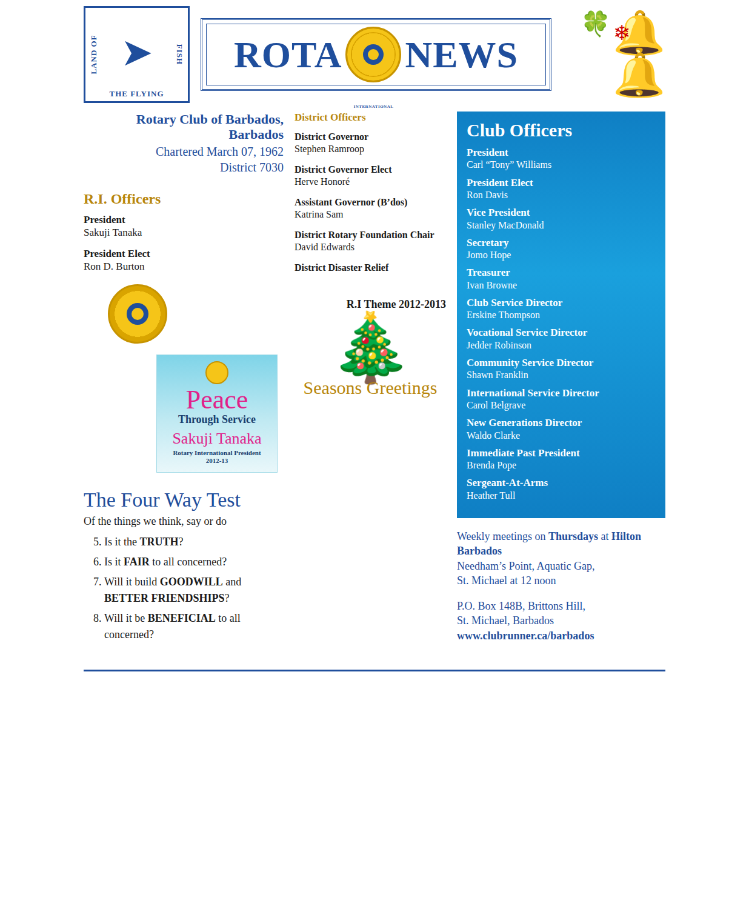LAND OF FISH ➤ THE FLYING
ROTA
ROTARY INTERNATIONAL
NEWS
🍀 ❄ 🔔🔔
Rotary Club of Barbados,
Barbados
Chartered March 07, 1962
District 7030
R.I. Officers
President Sakuji Tanaka
President Elect Ron D. Burton
Peace
Through Service
Sakuji Tanaka
Rotary International President
2012-13
The Four Way Test
Of the things we think, say or do
Is it the TRUTH?
Is it FAIR to all concerned?
Will it build GOODWILL and BETTER FRIENDSHIPS?
Will it be BENEFICIAL to all concerned?
District Officers
District Governor Stephen Ramroop
District Governor Elect Herve Honoré
Assistant Governor (B’dos) Katrina Sam
District Rotary Foundation Chair David Edwards
District Disaster Relief
R.I Theme 2012-2013
🎄
Seasons Greetings
Club Officers
President Carl “Tony” Williams
President Elect Ron Davis
Vice President Stanley MacDonald
Secretary Jomo Hope
Treasurer Ivan Browne
Club Service Director Erskine Thompson
Vocational Service Director Jedder Robinson
Community Service Director Shawn Franklin
International Service Director Carol Belgrave
New Generations Director Waldo Clarke
Immediate Past President Brenda Pope
Sergeant-At-Arms Heather Tull
Weekly meetings on Thursdays at Hilton Barbados
Needham’s Point, Aquatic Gap,
St. Michael at 12 noon
P.O. Box 148B, Brittons Hill,
St. Michael, Barbados
www.clubrunner.ca/barbados